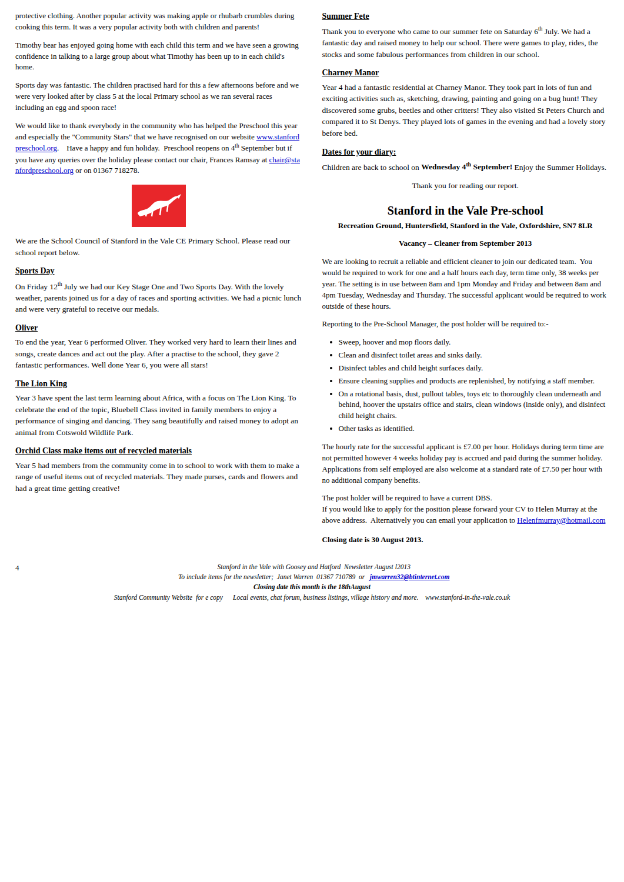protective clothing. Another popular activity was making apple or rhubarb crumbles during cooking this term. It was a very popular activity both with children and parents!
Timothy bear has enjoyed going home with each child this term and we have seen a growing confidence in talking to a large group about what Timothy has been up to in each child's home.
Sports day was fantastic. The children practised hard for this a few afternoons before and we were very looked after by class 5 at the local Primary school as we ran several races including an egg and spoon race!
We would like to thank everybody in the community who has helped the Preschool this year and especially the "Community Stars" that we have recognised on our website www.stanfordpreschool.org. Have a happy and fun holiday. Preschool reopens on 4th September but if you have any queries over the holiday please contact our chair, Frances Ramsay at chair@stanfordpreschool.org or on 01367 718278.
We are the School Council of Stanford in the Vale CE Primary School. Please read our school report below.
Sports Day
On Friday 12th July we had our Key Stage One and Two Sports Day. With the lovely weather, parents joined us for a day of races and sporting activities. We had a picnic lunch and were very grateful to receive our medals.
Oliver
To end the year, Year 6 performed Oliver. They worked very hard to learn their lines and songs, create dances and act out the play. After a practise to the school, they gave 2 fantastic performances. Well done Year 6, you were all stars!
The Lion King
Year 3 have spent the last term learning about Africa, with a focus on The Lion King. To celebrate the end of the topic, Bluebell Class invited in family members to enjoy a performance of singing and dancing. They sang beautifully and raised money to adopt an animal from Cotswold Wildlife Park.
Orchid Class make items out of recycled materials
Year 5 had members from the community come in to school to work with them to make a range of useful items out of recycled materials. They made purses, cards and flowers and had a great time getting creative!
Summer Fete
Thank you to everyone who came to our summer fete on Saturday 6th July. We had a fantastic day and raised money to help our school. There were games to play, rides, the stocks and some fabulous performances from children in our school.
Charney Manor
Year 4 had a fantastic residential at Charney Manor. They took part in lots of fun and exciting activities such as, sketching, drawing, painting and going on a bug hunt! They discovered some grubs, beetles and other critters! They also visited St Peters Church and compared it to St Denys. They played lots of games in the evening and had a lovely story before bed.
Dates for your diary:
Children are back to school on Wednesday 4th September! Enjoy the Summer Holidays.
Thank you for reading our report.
Stanford in the Vale Pre-school
Recreation Ground, Huntersfield, Stanford in the Vale, Oxfordshire, SN7 8LR
Vacancy – Cleaner from September 2013
We are looking to recruit a reliable and efficient cleaner to join our dedicated team. You would be required to work for one and a half hours each day, term time only, 38 weeks per year. The setting is in use between 8am and 1pm Monday and Friday and between 8am and 4pm Tuesday, Wednesday and Thursday. The successful applicant would be required to work outside of these hours.
Reporting to the Pre-School Manager, the post holder will be required to:-
Sweep, hoover and mop floors daily.
Clean and disinfect toilet areas and sinks daily.
Disinfect tables and child height surfaces daily.
Ensure cleaning supplies and products are replenished, by notifying a staff member.
On a rotational basis, dust, pullout tables, toys etc to thoroughly clean underneath and behind, hoover the upstairs office and stairs, clean windows (inside only), and disinfect child height chairs.
Other tasks as identified.
The hourly rate for the successful applicant is £7.00 per hour. Holidays during term time are not permitted however 4 weeks holiday pay is accrued and paid during the summer holiday. Applications from self employed are also welcome at a standard rate of £7.50 per hour with no additional company benefits.
The post holder will be required to have a current DBS.
If you would like to apply for the position please forward your CV to Helen Murray at the above address. Alternatively you can email your application to Helenfmurray@hotmail.com
Closing date is 30 August 2013.
4
Stanford in the Vale with Goosey and Hatford Newsletter August l2013
To include items for the newsletter; Janet Warren 01367 710789 or jmwarren32@btinternet.com
Closing date this month is the 18thAugust
Stanford Community Website for e copy Local events, chat forum, business listings, village history and more. www.stanford-in-the-vale.co.uk